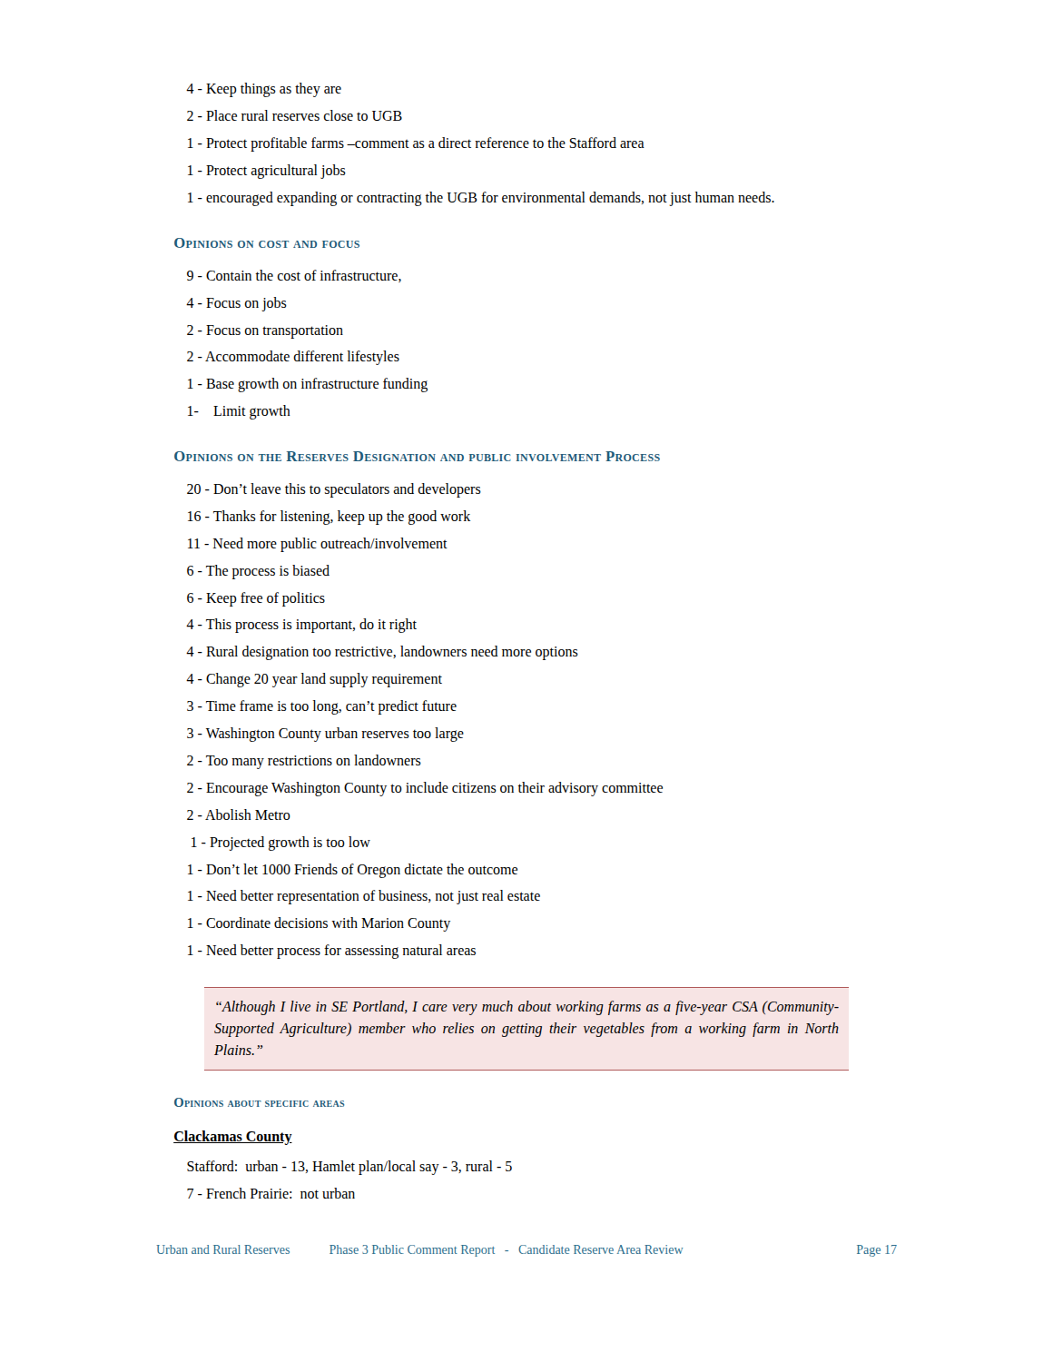4 - Keep things as they are
2 - Place rural reserves close to UGB
1 - Protect profitable farms –comment as a direct reference to the Stafford area
1 - Protect agricultural jobs
1 - encouraged expanding or contracting the UGB for environmental demands, not just human needs.
Opinions on cost and focus
9 - Contain the cost of infrastructure,
4 - Focus on jobs
2 - Focus on transportation
2 - Accommodate different lifestyles
1 - Base growth on infrastructure funding
1- Limit growth
Opinions on the Reserves Designation and public involvement Process
20 - Don’t leave this to speculators and developers
16 - Thanks for listening, keep up the good work
11 - Need more public outreach/involvement
6 - The process is biased
6 - Keep free of politics
4 - This process is important, do it right
4 - Rural designation too restrictive, landowners need more options
4 - Change 20 year land supply requirement
3 - Time frame is too long, can’t predict future
3 - Washington County urban reserves too large
2 - Too many restrictions on landowners
2 - Encourage Washington County to include citizens on their advisory committee
2 - Abolish Metro
1 - Projected growth is too low
1 - Don’t let 1000 Friends of Oregon dictate the outcome
1 - Need better representation of business, not just real estate
1 - Coordinate decisions with Marion County
1 - Need better process for assessing natural areas
“Although I live in SE Portland, I care very much about working farms as a five-year CSA (Community-Supported Agriculture) member who relies on getting their vegetables from a working farm in North Plains.”
Opinions about specific areas
Clackamas County
Stafford: urban - 13, Hamlet plan/local say - 3, rural - 5
7 - French Prairie: not urban
Urban and Rural Reserves Phase 3 Public Comment Report - Candidate Reserve Area Review
Page 17